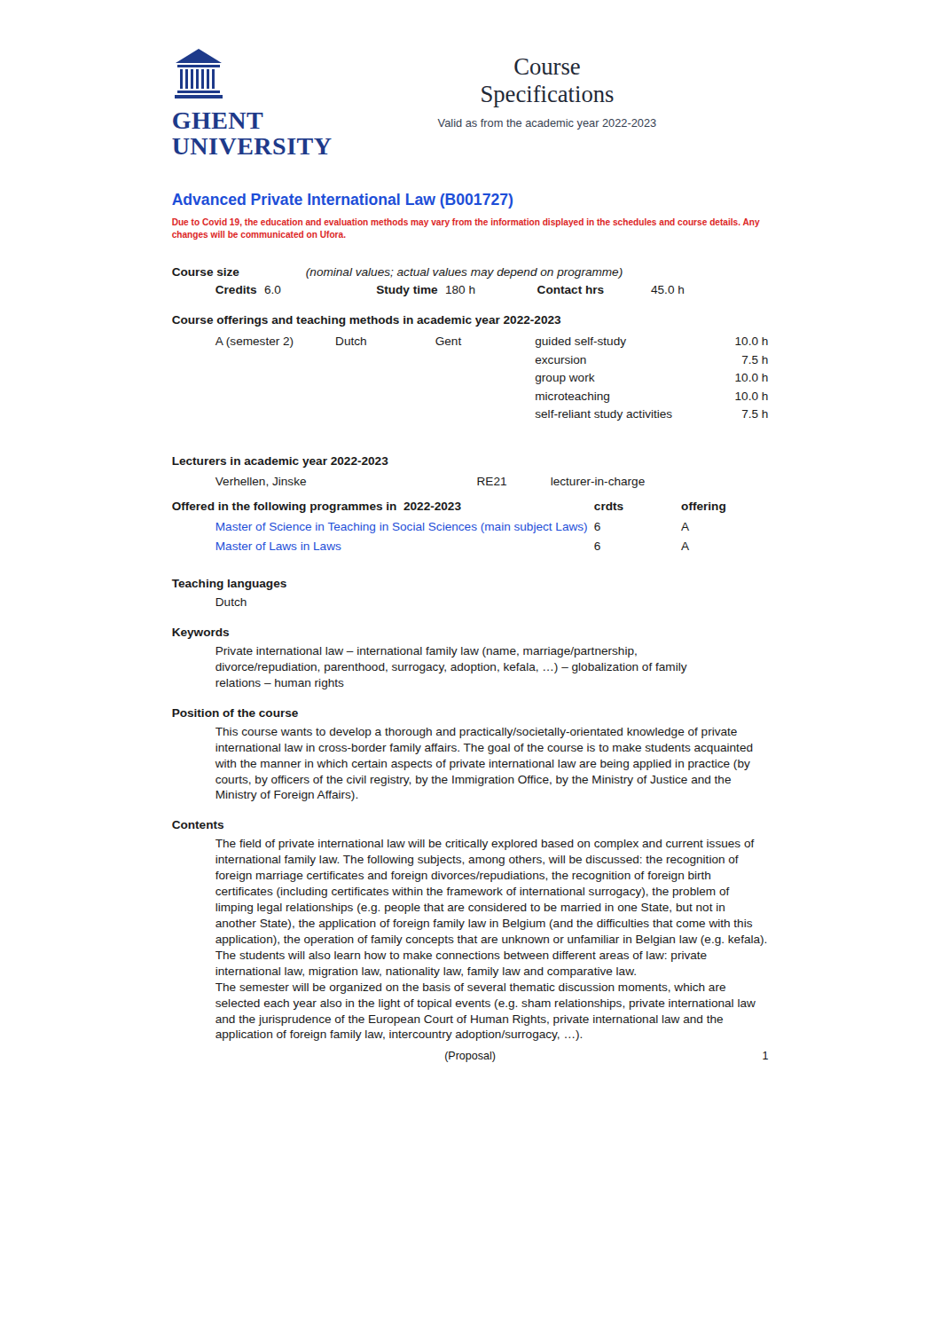GHENT
UNIVERSITY
Course
Specifications
Valid as from the academic year 2022-2023
Advanced Private International Law (B001727)
Due to Covid 19, the education and evaluation methods may vary from the information displayed in the schedules and course details. Any changes will be communicated on Ufora.
Course size
(nominal values; actual values may depend on programme)
Credits 6.0
Study time 180 h
Contact hrs 45.0 h
Course offerings and teaching methods in academic year 2022-2023
| A (semester 2) | Dutch | Gent | guided self-study | 10.0 h |
| | | | excursion | 7.5 h |
| | | | group work | 10.0 h |
| | | | microteaching | 10.0 h |
| | | | self-reliant study activities | 7.5 h |
Lecturers in academic year 2022-2023
| Verhellen, Jinske | RE21 | lecturer-in-charge |
Offered in the following programmes in 2022-2023
crdts
offering
| Master of Science in Teaching in Social Sciences (main subject Laws) | 6 | A |
| Master of Laws in Laws | 6 | A |
Teaching languages
Dutch
Keywords
Private international law – international family law (name, marriage/partnership,
divorce/repudiation, parenthood, surrogacy, adoption, kefala, …) – globalization of family
relations – human rights
Position of the course
This course wants to develop a thorough and practically/societally-orientated knowledge of private international law in cross-border family affairs. The goal of the course is to make students acquainted with the manner in which certain aspects of private international law are being applied in practice (by courts, by officers of the civil registry, by the Immigration Office, by the Ministry of Justice and the Ministry of Foreign Affairs).
Contents
The field of private international law will be critically explored based on complex and current issues of international family law. The following subjects, among others, will be discussed: the recognition of foreign marriage certificates and foreign divorces/repudiations, the recognition of foreign birth certificates (including certificates within the framework of international surrogacy), the problem of limping legal relationships (e.g. people that are considered to be married in one State, but not in another State), the application of foreign family law in Belgium (and the difficulties that come with this application), the operation of family concepts that are unknown or unfamiliar in Belgian law (e.g. kefala). The students will also learn how to make connections between different areas of law: private international law, migration law, nationality law, family law and comparative law.
The semester will be organized on the basis of several thematic discussion moments, which are selected each year also in the light of topical events (e.g. sham relationships, private international law and the jurisprudence of the European Court of Human Rights, private international law and the application of foreign family law, intercountry adoption/surrogacy, …).
(Proposal)
1